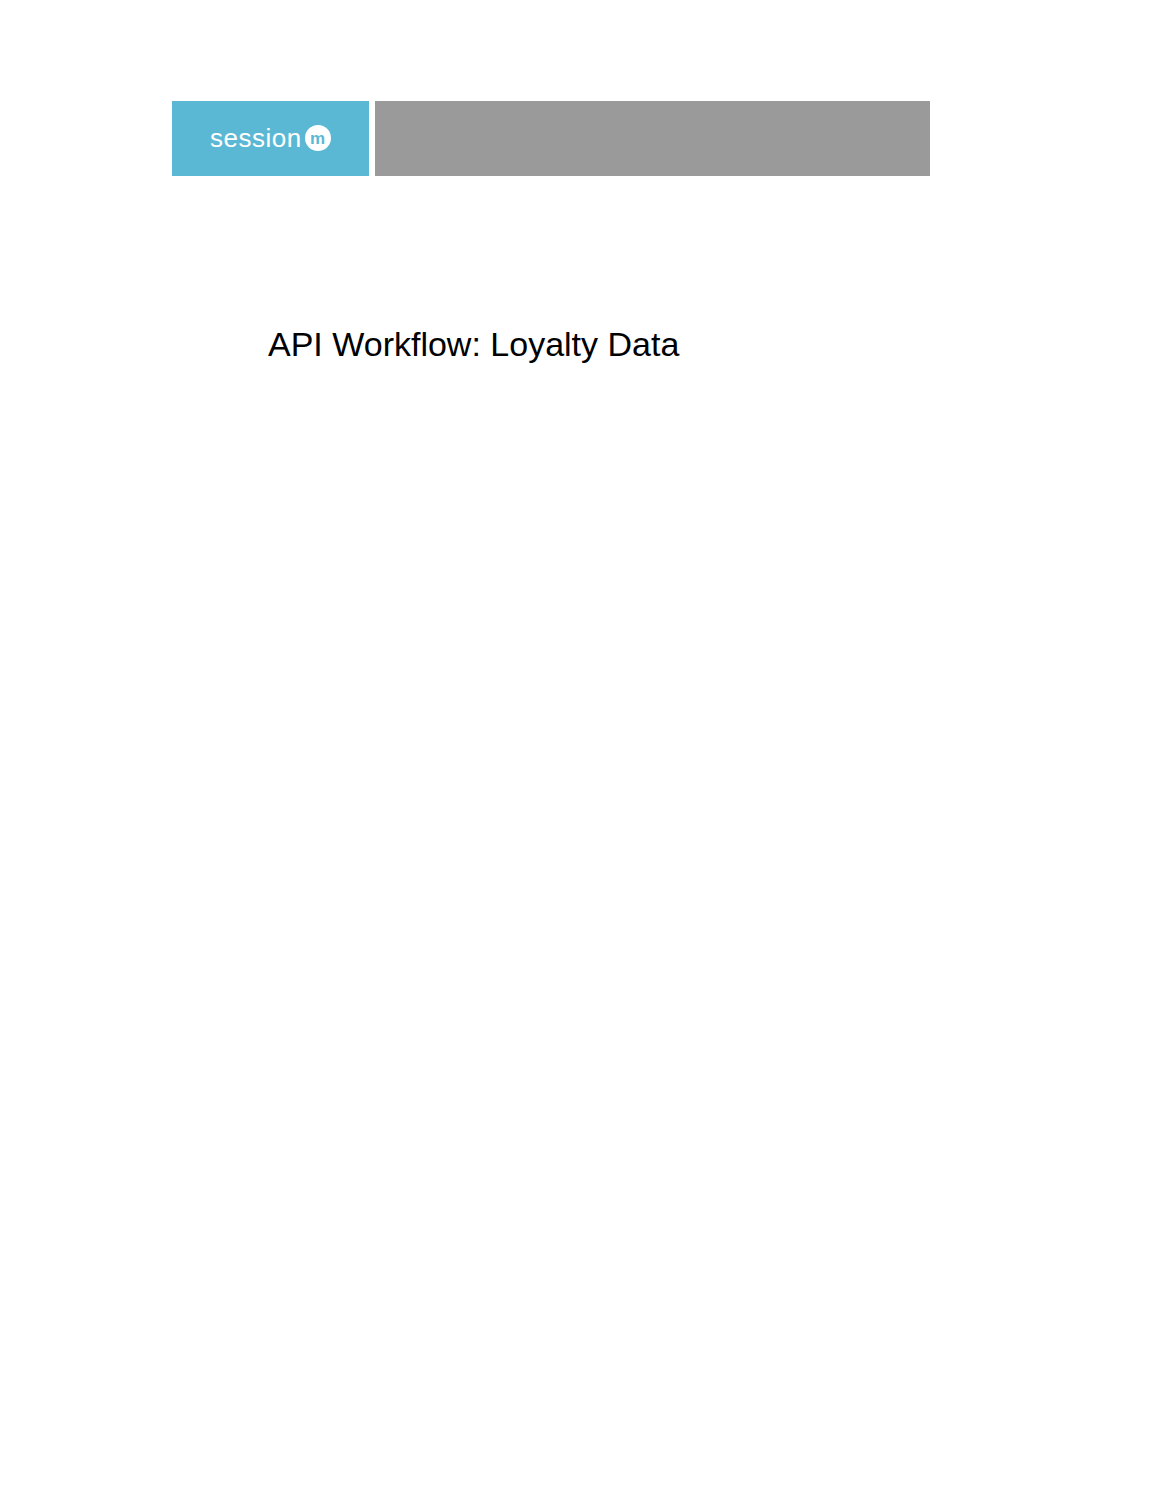sessionm
API Workflow: Loyalty Data